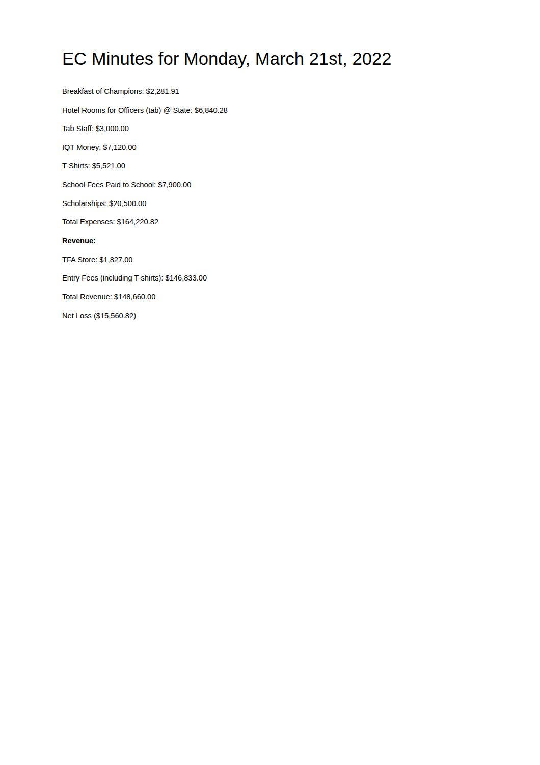EC Minutes for Monday, March 21st, 2022
Breakfast of Champions: $2,281.91
Hotel Rooms for Officers (tab) @ State: $6,840.28
Tab Staff: $3,000.00
IQT Money: $7,120.00
T-Shirts: $5,521.00
School Fees Paid to School: $7,900.00
Scholarships: $20,500.00
Total Expenses: $164,220.82
Revenue:
TFA Store: $1,827.00
Entry Fees (including T-shirts): $146,833.00
Total Revenue: $148,660.00
Net Loss ($15,560.82)